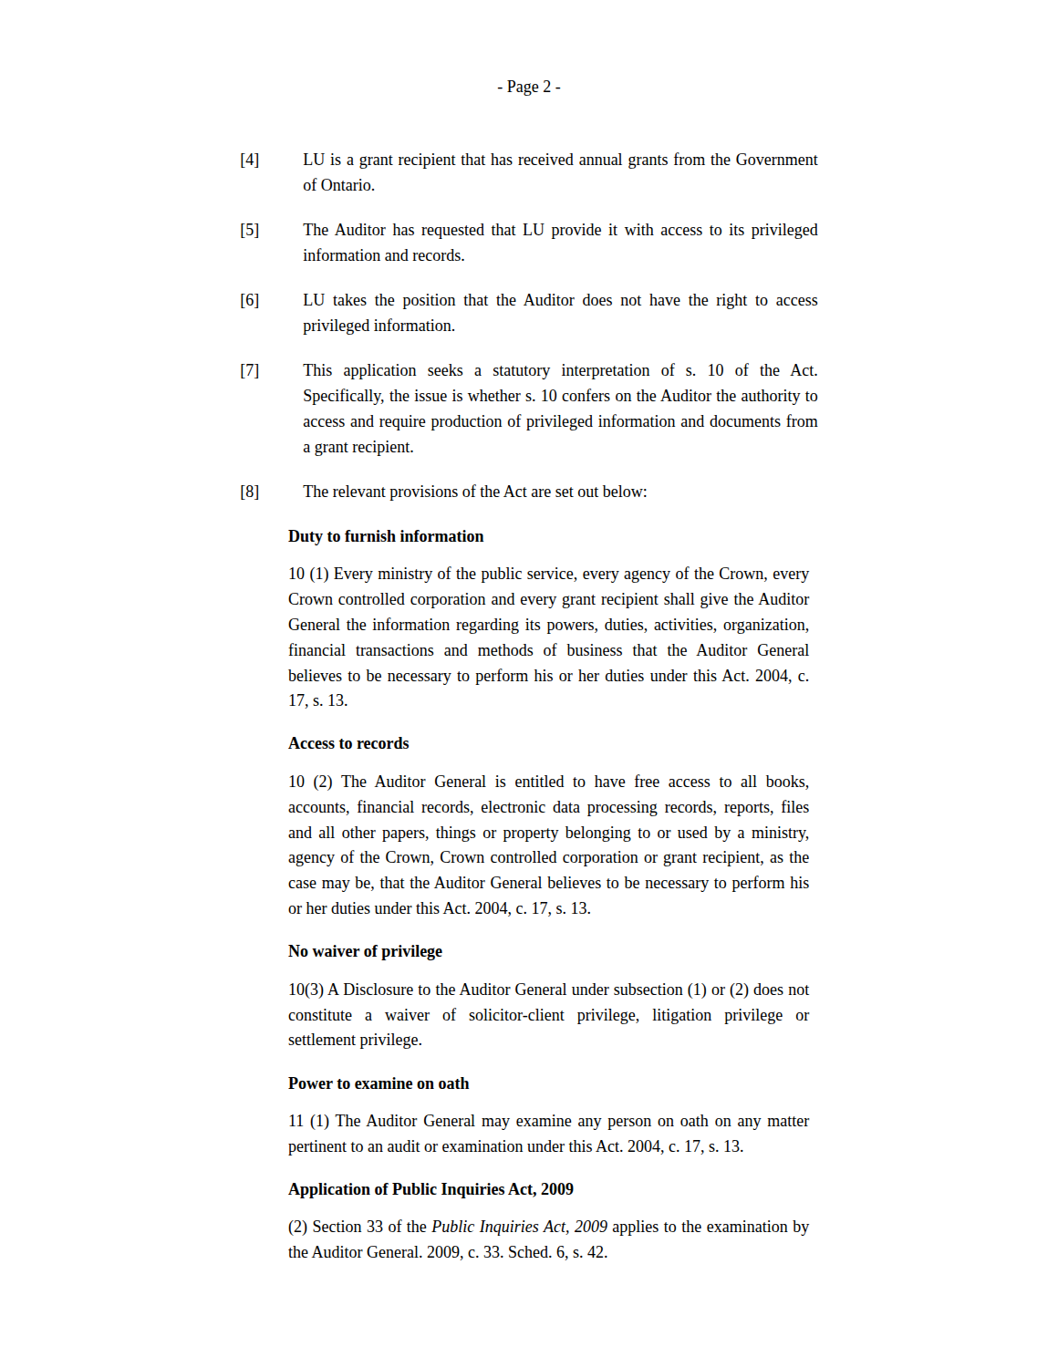- Page 2 -
[4] LU is a grant recipient that has received annual grants from the Government of Ontario.
[5] The Auditor has requested that LU provide it with access to its privileged information and records.
[6] LU takes the position that the Auditor does not have the right to access privileged information.
[7] This application seeks a statutory interpretation of s. 10 of the Act. Specifically, the issue is whether s. 10 confers on the Auditor the authority to access and require production of privileged information and documents from a grant recipient.
[8] The relevant provisions of the Act are set out below:
Duty to furnish information
10 (1) Every ministry of the public service, every agency of the Crown, every Crown controlled corporation and every grant recipient shall give the Auditor General the information regarding its powers, duties, activities, organization, financial transactions and methods of business that the Auditor General believes to be necessary to perform his or her duties under this Act. 2004, c. 17, s. 13.
Access to records
10 (2) The Auditor General is entitled to have free access to all books, accounts, financial records, electronic data processing records, reports, files and all other papers, things or property belonging to or used by a ministry, agency of the Crown, Crown controlled corporation or grant recipient, as the case may be, that the Auditor General believes to be necessary to perform his or her duties under this Act. 2004, c. 17, s. 13.
No waiver of privilege
10(3) A Disclosure to the Auditor General under subsection (1) or (2) does not constitute a waiver of solicitor-client privilege, litigation privilege or settlement privilege.
Power to examine on oath
11 (1) The Auditor General may examine any person on oath on any matter pertinent to an audit or examination under this Act. 2004, c. 17, s. 13.
Application of Public Inquiries Act, 2009
(2) Section 33 of the Public Inquiries Act, 2009 applies to the examination by the Auditor General. 2009, c. 33. Sched. 6, s. 42.